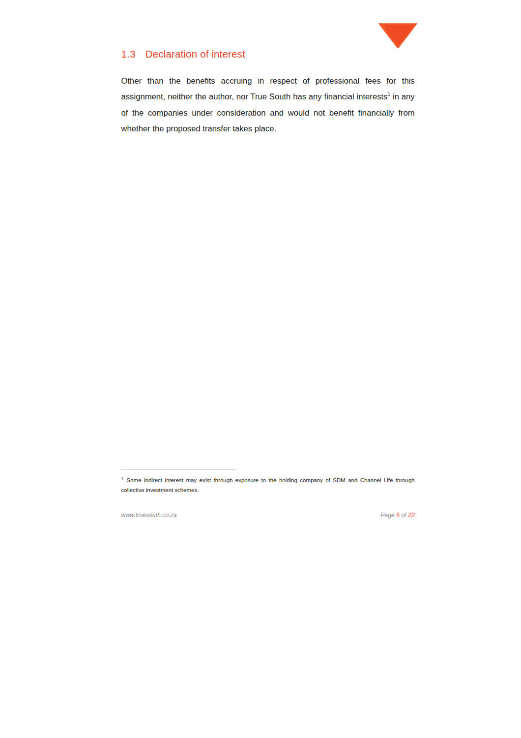1.3 Declaration of interest
Other than the benefits accruing in respect of professional fees for this assignment, neither the author, nor True South has any financial interests1 in any of the companies under consideration and would not benefit financially from whether the proposed transfer takes place.
1 Some indirect interest may exist through exposure to the holding company of SDM and Channel Life through collective investment schemes.
www.truesouth.co.za Page 5 of 22